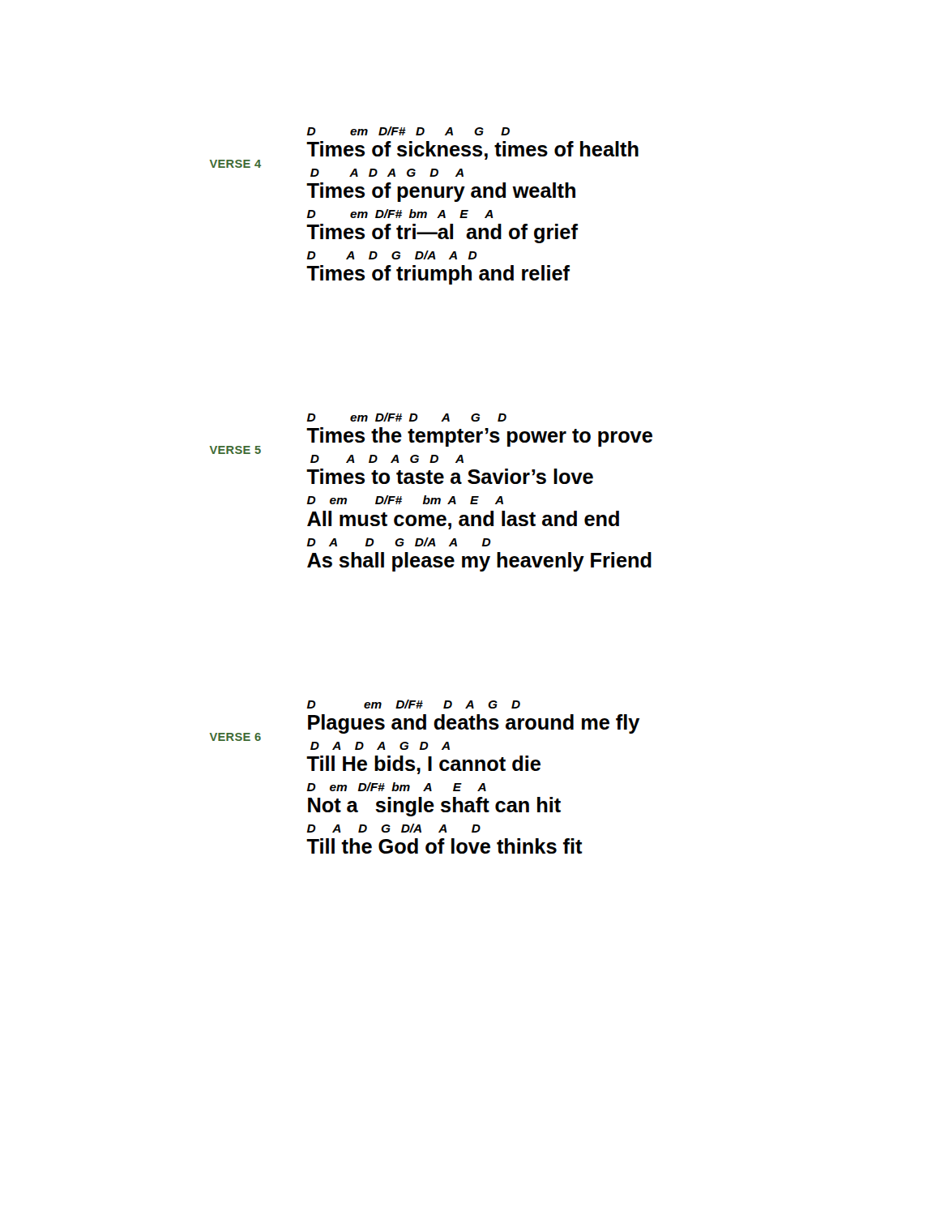Verse 4
D em D/F# D A G D
Times of sickness, times of health
D A D A G D A
Times of penury and wealth
D em D/F# bm A E A
Times of tri—al and of grief
D A D G D/A A D
Times of triumph and relief
Verse 5
D em D/F# D A G D
Times the tempter’s power to prove
D A D A G D A
Times to taste a Savior’s love
D em D/F# bm A E A
All must come, and last and end
D A D G D/A A D
As shall please my heavenly Friend
Verse 6
D em D/F# D A G D
Plagues and deaths around me fly
D A D A G D A
Till He bids, I cannot die
D em D/F# bm A E A
Not a single shaft can hit
D A D G D/A A D
Till the God of love thinks fit